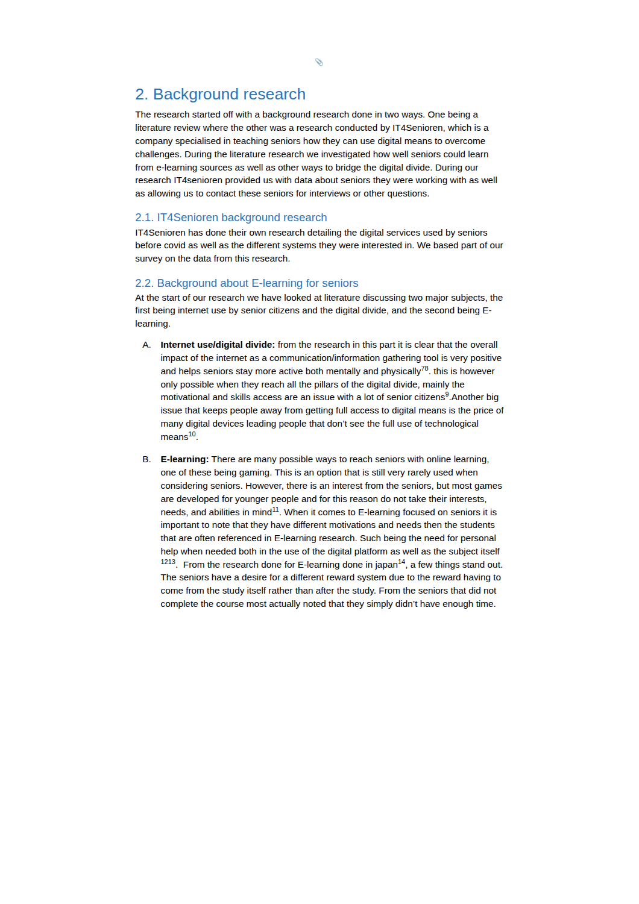📎
2. Background research
The research started off with a background research done in two ways. One being a literature review where the other was a research conducted by IT4Senioren, which is a company specialised in teaching seniors how they can use digital means to overcome challenges. During the literature research we investigated how well seniors could learn from e-learning sources as well as other ways to bridge the digital divide. During our research IT4senioren provided us with data about seniors they were working with as well as allowing us to contact these seniors for interviews or other questions.
2.1. IT4Senioren background research
IT4Senioren has done their own research detailing the digital services used by seniors before covid as well as the different systems they were interested in. We based part of our survey on the data from this research.
2.2. Background about E-learning for seniors
At the start of our research we have looked at literature discussing two major subjects, the first being internet use by senior citizens and the digital divide, and the second being E-learning.
Internet use/digital divide: from the research in this part it is clear that the overall impact of the internet as a communication/information gathering tool is very positive and helps seniors stay more active both mentally and physically78. this is however only possible when they reach all the pillars of the digital divide, mainly the motivational and skills access are an issue with a lot of senior citizens9.Another big issue that keeps people away from getting full access to digital means is the price of many digital devices leading people that don’t see the full use of technological means10.
E-learning: There are many possible ways to reach seniors with online learning, one of these being gaming. This is an option that is still very rarely used when considering seniors. However, there is an interest from the seniors, but most games are developed for younger people and for this reason do not take their interests, needs, and abilities in mind11. When it comes to E-learning focused on seniors it is important to note that they have different motivations and needs then the students that are often referenced in E-learning research. Such being the need for personal help when needed both in the use of the digital platform as well as the subject itself 1213. From the research done for E-learning done in japan14, a few things stand out. The seniors have a desire for a different reward system due to the reward having to come from the study itself rather than after the study. From the seniors that did not complete the course most actually noted that they simply didn’t have enough time.